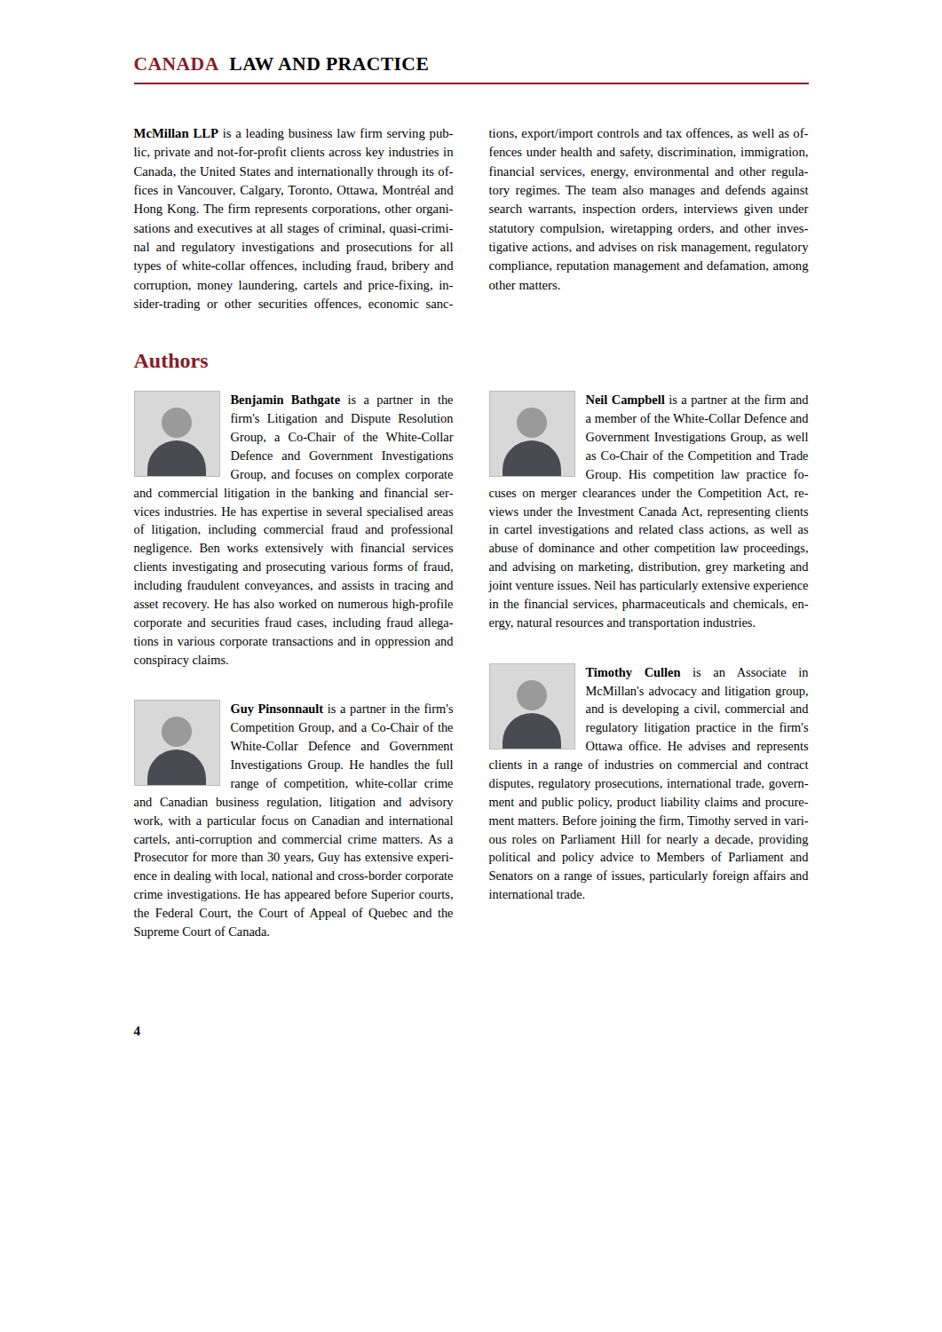CANADA LAW AND PRACTICE
McMillan LLP is a leading business law firm serving public, private and not-for-profit clients across key industries in Canada, the United States and internationally through its offices in Vancouver, Calgary, Toronto, Ottawa, Montréal and Hong Kong. The firm represents corporations, other organisations and executives at all stages of criminal, quasi-criminal and regulatory investigations and prosecutions for all types of white-collar offences, including fraud, bribery and corruption, money laundering, cartels and price-fixing, insider-trading or other securities offences, economic sanctions, export/import controls and tax offences, as well as offences under health and safety, discrimination, immigration, financial services, energy, environmental and other regulatory regimes. The team also manages and defends against search warrants, inspection orders, interviews given under statutory compulsion, wiretapping orders, and other investigative actions, and advises on risk management, regulatory compliance, reputation management and defamation, among other matters.
Authors
Benjamin Bathgate is a partner in the firm's Litigation and Dispute Resolution Group, a Co-Chair of the White-Collar Defence and Government Investigations Group, and focuses on complex corporate and commercial litigation in the banking and financial services industries. He has expertise in several specialised areas of litigation, including commercial fraud and professional negligence. Ben works extensively with financial services clients investigating and prosecuting various forms of fraud, including fraudulent conveyances, and assists in tracing and asset recovery. He has also worked on numerous high-profile corporate and securities fraud cases, including fraud allegations in various corporate transactions and in oppression and conspiracy claims.
Guy Pinsonnault is a partner in the firm's Competition Group, and a Co-Chair of the White-Collar Defence and Government Investigations Group. He handles the full range of competition, white-collar crime and Canadian business regulation, litigation and advisory work, with a particular focus on Canadian and international cartels, anti-corruption and commercial crime matters. As a Prosecutor for more than 30 years, Guy has extensive experience in dealing with local, national and cross-border corporate crime investigations. He has appeared before Superior courts, the Federal Court, the Court of Appeal of Quebec and the Supreme Court of Canada.
Neil Campbell is a partner at the firm and a member of the White-Collar Defence and Government Investigations Group, as well as Co-Chair of the Competition and Trade Group. His competition law practice focuses on merger clearances under the Competition Act, reviews under the Investment Canada Act, representing clients in cartel investigations and related class actions, as well as abuse of dominance and other competition law proceedings, and advising on marketing, distribution, grey marketing and joint venture issues. Neil has particularly extensive experience in the financial services, pharmaceuticals and chemicals, energy, natural resources and transportation industries.
Timothy Cullen is an Associate in McMillan's advocacy and litigation group, and is developing a civil, commercial and regulatory litigation practice in the firm's Ottawa office. He advises and represents clients in a range of industries on commercial and contract disputes, regulatory prosecutions, international trade, government and public policy, product liability claims and procurement matters. Before joining the firm, Timothy served in various roles on Parliament Hill for nearly a decade, providing political and policy advice to Members of Parliament and Senators on a range of issues, particularly foreign affairs and international trade.
4